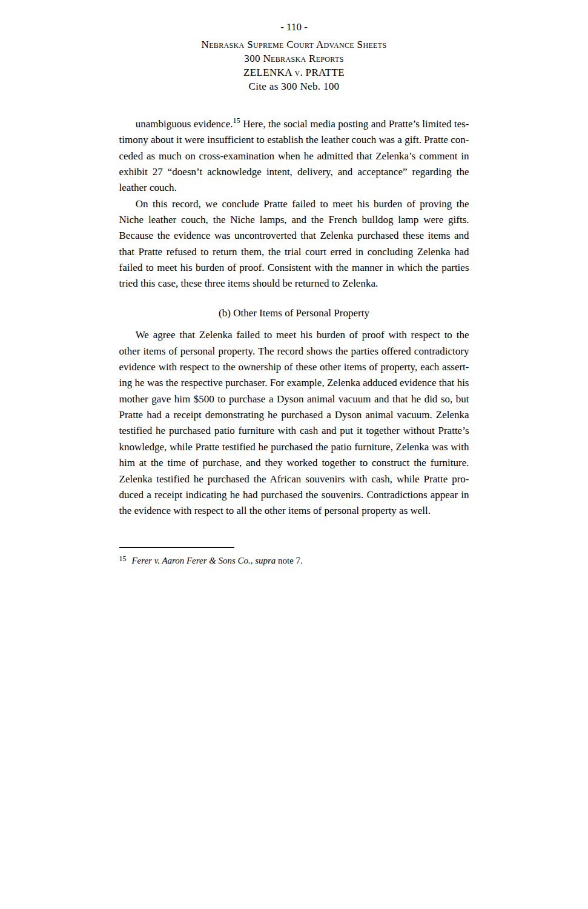- 110 -
Nebraska Supreme Court Advance Sheets
300 Nebraska Reports
ZELENKA v. PRATTE
Cite as 300 Neb. 100
unambiguous evidence.15 Here, the social media posting and Pratte’s limited testimony about it were insufficient to establish the leather couch was a gift. Pratte conceded as much on cross-examination when he admitted that Zelenka’s comment in exhibit 27 “doesn’t acknowledge intent, delivery, and acceptance” regarding the leather couch.
On this record, we conclude Pratte failed to meet his burden of proving the Niche leather couch, the Niche lamps, and the French bulldog lamp were gifts. Because the evidence was uncontroverted that Zelenka purchased these items and that Pratte refused to return them, the trial court erred in concluding Zelenka had failed to meet his burden of proof. Consistent with the manner in which the parties tried this case, these three items should be returned to Zelenka.
(b) Other Items of Personal Property
We agree that Zelenka failed to meet his burden of proof with respect to the other items of personal property. The record shows the parties offered contradictory evidence with respect to the ownership of these other items of property, each asserting he was the respective purchaser. For example, Zelenka adduced evidence that his mother gave him $500 to purchase a Dyson animal vacuum and that he did so, but Pratte had a receipt demonstrating he purchased a Dyson animal vacuum. Zelenka testified he purchased patio furniture with cash and put it together without Pratte’s knowledge, while Pratte testified he purchased the patio furniture, Zelenka was with him at the time of purchase, and they worked together to construct the furniture. Zelenka testified he purchased the African souvenirs with cash, while Pratte produced a receipt indicating he had purchased the souvenirs. Contradictions appear in the evidence with respect to all the other items of personal property as well.
15 Ferer v. Aaron Ferer & Sons Co., supra note 7.